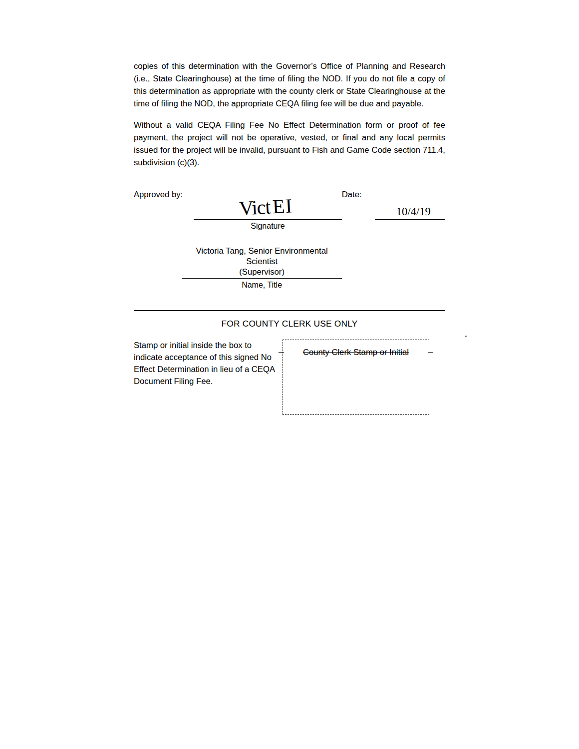copies of this determination with the Governor’s Office of Planning and Research (i.e., State Clearinghouse) at the time of filing the NOD. If you do not file a copy of this determination as appropriate with the county clerk or State Clearinghouse at the time of filing the NOD, the appropriate CEQA filing fee will be due and payable.
Without a valid CEQA Filing Fee No Effect Determination form or proof of fee payment, the project will not be operative, vested, or final and any local permits issued for the project will be invalid, pursuant to Fish and Game Code section 711.4, subdivision (c)(3).
| Approved by: | Vict E I Signature | Date: | 10/4/19 |
| | Victoria Tang, Senior Environmental Scientist (Supervisor) Name, Title | | |
FOR COUNTY CLERK USE ONLY
| Stamp or initial inside the box to indicate acceptance of this signed No Effect Determination in lieu of a CEQA Document Filing Fee. | County Clerk Stamp or Initial |
•